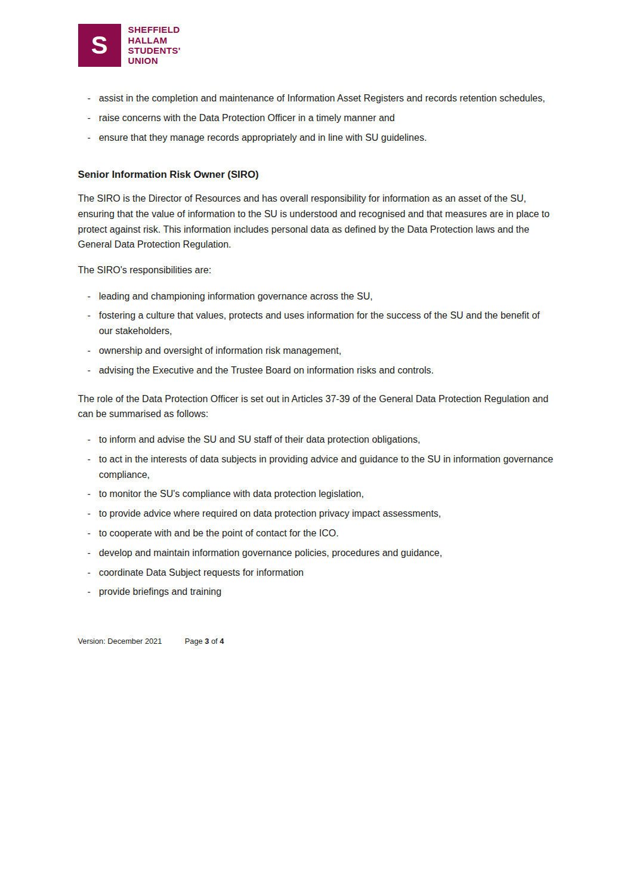S
Sheffield
Hallam
Students'
Union
assist in the completion and maintenance of Information Asset Registers and records retention schedules,
raise concerns with the Data Protection Officer in a timely manner and
ensure that they manage records appropriately and in line with SU guidelines.
Senior Information Risk Owner (SIRO)
The SIRO is the Director of Resources and has overall responsibility for information as an asset of the SU, ensuring that the value of information to the SU is understood and recognised and that measures are in place to protect against risk. This information includes personal data as defined by the Data Protection laws and the General Data Protection Regulation.
The SIRO's responsibilities are:
leading and championing information governance across the SU,
fostering a culture that values, protects and uses information for the success of the SU and the benefit of our stakeholders,
ownership and oversight of information risk management,
advising the Executive and the Trustee Board on information risks and controls.
The role of the Data Protection Officer is set out in Articles 37-39 of the General Data Protection Regulation and can be summarised as follows:
to inform and advise the SU and SU staff of their data protection obligations,
to act in the interests of data subjects in providing advice and guidance to the SU in information governance compliance,
to monitor the SU's compliance with data protection legislation,
to provide advice where required on data protection privacy impact assessments,
to cooperate with and be the point of contact for the ICO.
develop and maintain information governance policies, procedures and guidance,
coordinate Data Subject requests for information
provide briefings and training
Version: December 2021 Page 3 of 4